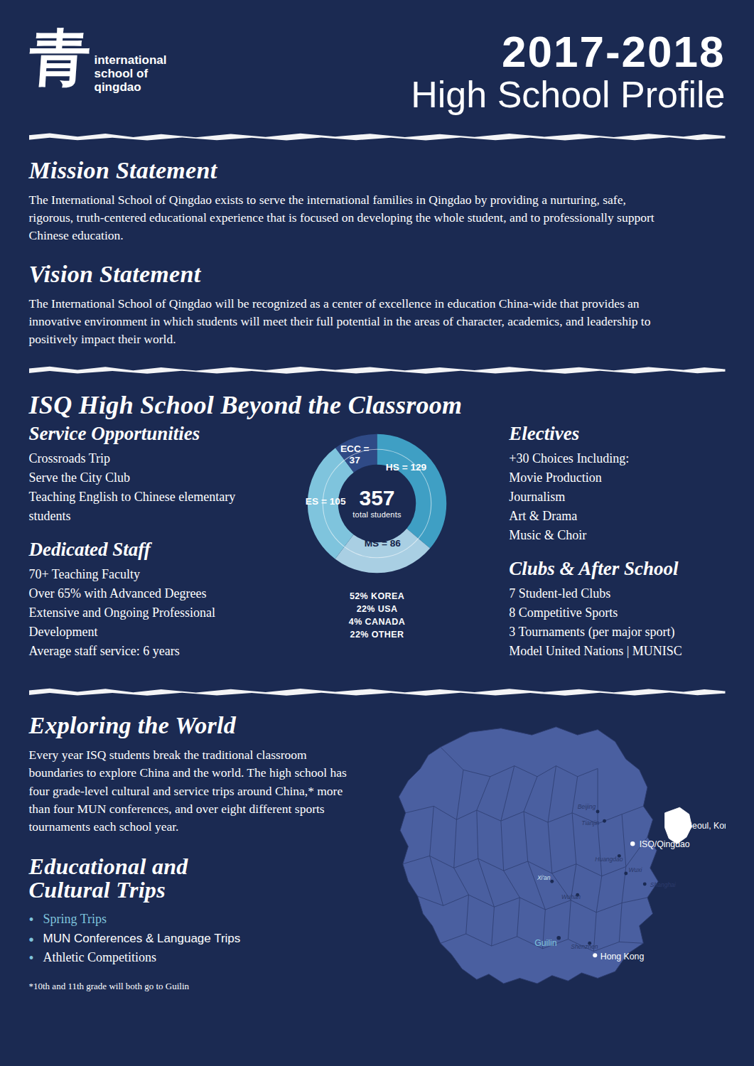青
international
school of
qingdao
2017-2018
High School Profile
Mission Statement
The International School of Qingdao exists to serve the international families in Qingdao by providing a nurturing, safe, rigorous, truth-centered educational experience that is focused on developing the whole student, and to professionally support Chinese education.
Vision Statement
The International School of Qingdao will be recognized as a center of excellence in education China-wide that provides an innovative environment in which students will meet their full potential in the areas of character, academics, and leadership to positively impact their world.
ISQ High School Beyond the Classroom
Service Opportunities
Crossroads Trip
Serve the City Club
Teaching English to Chinese elementary students
Dedicated Staff
70+ Teaching Faculty
Over 65% with Advanced Degrees
Extensive and Ongoing Professional Development
Average staff service: 6 years
HS = 129 MS = 86 ES = 105 ECC = 37
357 total students
52% KOREA
22% USA
4% CANADA
22% OTHER
Electives
+30 Choices Including:
Movie Production
Journalism
Art & Drama
Music & Choir
Clubs & After School
7 Student-led Clubs
8 Competitive Sports
3 Tournaments (per major sport)
Model United Nations | MUNISC
Exploring the World
Every year ISQ students break the traditional classroom boundaries to explore China and the world. The high school has four grade-level cultural and service trips around China,* more than four MUN conferences, and over eight different sports tournaments each school year.
Educational and
Cultural Trips
Spring Trips
MUN Conferences & Language Trips
Athletic Competitions
*10th and 11th grade will both go to Guilin
Beijing Tianjin ISQ/Qingdao Seoul, Korea Huangdao Wuxi Shanghai Xi'an Wuhan Guilin Shenzhen Hong Kong